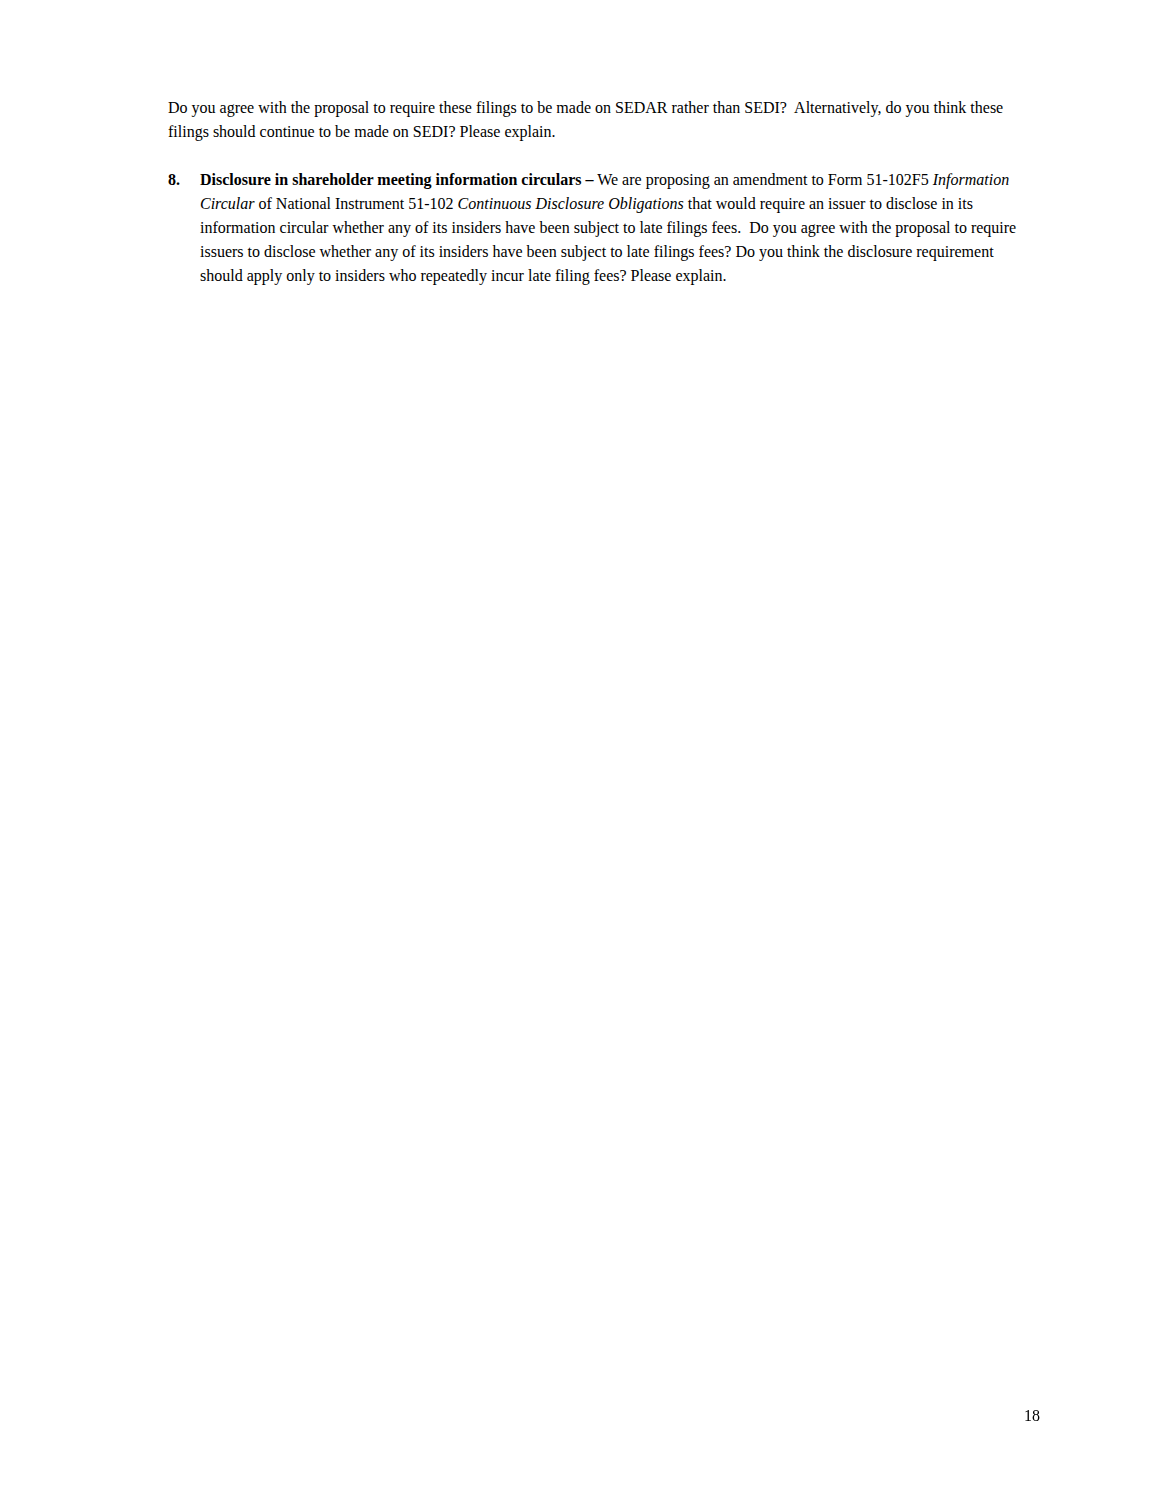Do you agree with the proposal to require these filings to be made on SEDAR rather than SEDI? Alternatively, do you think these filings should continue to be made on SEDI? Please explain.
Disclosure in shareholder meeting information circulars – We are proposing an amendment to Form 51-102F5 Information Circular of National Instrument 51-102 Continuous Disclosure Obligations that would require an issuer to disclose in its information circular whether any of its insiders have been subject to late filings fees. Do you agree with the proposal to require issuers to disclose whether any of its insiders have been subject to late filings fees? Do you think the disclosure requirement should apply only to insiders who repeatedly incur late filing fees? Please explain.
18